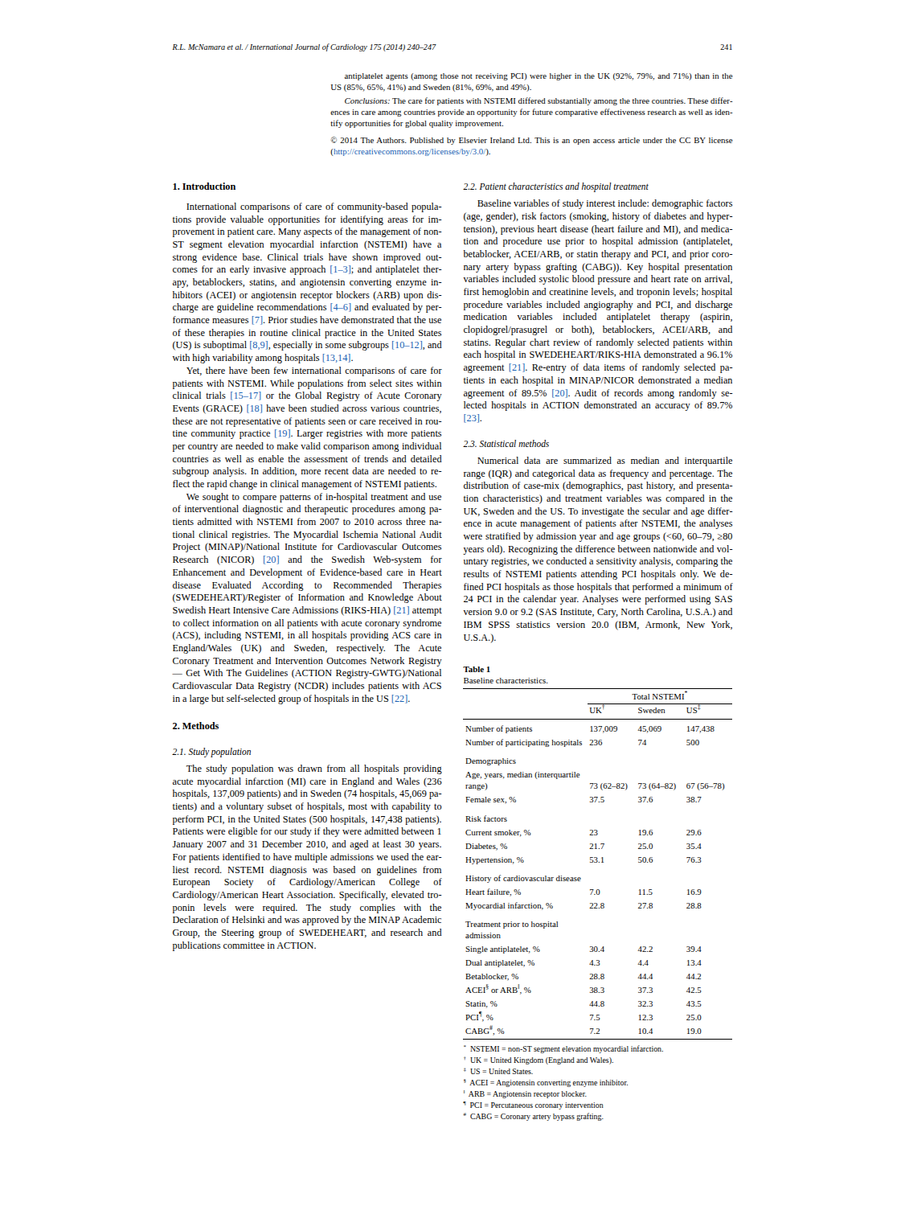R.L. McNamara et al. / International Journal of Cardiology 175 (2014) 240–247 241
antiplatelet agents (among those not receiving PCI) were higher in the UK (92%, 79%, and 71%) than in the US (85%, 65%, 41%) and Sweden (81%, 69%, and 49%).
Conclusions: The care for patients with NSTEMI differed substantially among the three countries. These differences in care among countries provide an opportunity for future comparative effectiveness research as well as identify opportunities for global quality improvement.
© 2014 The Authors. Published by Elsevier Ireland Ltd. This is an open access article under the CC BY license (http://creativecommons.org/licenses/by/3.0/).
1. Introduction
International comparisons of care of community-based populations provide valuable opportunities for identifying areas for improvement in patient care. Many aspects of the management of non-ST segment elevation myocardial infarction (NSTEMI) have a strong evidence base. Clinical trials have shown improved outcomes for an early invasive approach [1–3]; and antiplatelet therapy, betablockers, statins, and angiotensin converting enzyme inhibitors (ACEI) or angiotensin receptor blockers (ARB) upon discharge are guideline recommendations [4–6] and evaluated by performance measures [7]. Prior studies have demonstrated that the use of these therapies in routine clinical practice in the United States (US) is suboptimal [8,9], especially in some subgroups [10–12], and with high variability among hospitals [13,14].
Yet, there have been few international comparisons of care for patients with NSTEMI. While populations from select sites within clinical trials [15–17] or the Global Registry of Acute Coronary Events (GRACE) [18] have been studied across various countries, these are not representative of patients seen or care received in routine community practice [19]. Larger registries with more patients per country are needed to make valid comparison among individual countries as well as enable the assessment of trends and detailed subgroup analysis. In addition, more recent data are needed to reflect the rapid change in clinical management of NSTEMI patients.
We sought to compare patterns of in-hospital treatment and use of interventional diagnostic and therapeutic procedures among patients admitted with NSTEMI from 2007 to 2010 across three national clinical registries. The Myocardial Ischemia National Audit Project (MINAP)/National Institute for Cardiovascular Outcomes Research (NICOR) [20] and the Swedish Web-system for Enhancement and Development of Evidence-based care in Heart disease Evaluated According to Recommended Therapies (SWEDEHEART)/Register of Information and Knowledge About Swedish Heart Intensive Care Admissions (RIKS-HIA) [21] attempt to collect information on all patients with acute coronary syndrome (ACS), including NSTEMI, in all hospitals providing ACS care in England/Wales (UK) and Sweden, respectively. The Acute Coronary Treatment and Intervention Outcomes Network Registry — Get With The Guidelines (ACTION Registry-GWTG)/National Cardiovascular Data Registry (NCDR) includes patients with ACS in a large but self-selected group of hospitals in the US [22].
2. Methods
2.1. Study population
The study population was drawn from all hospitals providing acute myocardial infarction (MI) care in England and Wales (236 hospitals, 137,009 patients) and in Sweden (74 hospitals, 45,069 patients) and a voluntary subset of hospitals, most with capability to perform PCI, in the United States (500 hospitals, 147,438 patients). Patients were eligible for our study if they were admitted between 1 January 2007 and 31 December 2010, and aged at least 30 years. For patients identified to have multiple admissions we used the earliest record. NSTEMI diagnosis was based on guidelines from European Society of Cardiology/American College of Cardiology/American Heart Association. Specifically, elevated troponin levels were required. The study complies with the Declaration of Helsinki and was approved by the MINAP Academic Group, the Steering group of SWEDEHEART, and research and publications committee in ACTION.
2.2. Patient characteristics and hospital treatment
Baseline variables of study interest include: demographic factors (age, gender), risk factors (smoking, history of diabetes and hypertension), previous heart disease (heart failure and MI), and medication and procedure use prior to hospital admission (antiplatelet, betablocker, ACEI/ARB, or statin therapy and PCI, and prior coronary artery bypass grafting (CABG)). Key hospital presentation variables included systolic blood pressure and heart rate on arrival, first hemoglobin and creatinine levels, and troponin levels; hospital procedure variables included angiography and PCI, and discharge medication variables included antiplatelet therapy (aspirin, clopidogrel/prasugrel or both), betablockers, ACEI/ARB, and statins. Regular chart review of randomly selected patients within each hospital in SWEDEHEART/RIKS-HIA demonstrated a 96.1% agreement [21]. Re-entry of data items of randomly selected patients in each hospital in MINAP/NICOR demonstrated a median agreement of 89.5% [20]. Audit of records among randomly selected hospitals in ACTION demonstrated an accuracy of 89.7% [23].
2.3. Statistical methods
Numerical data are summarized as median and interquartile range (IQR) and categorical data as frequency and percentage. The distribution of case-mix (demographics, past history, and presentation characteristics) and treatment variables was compared in the UK, Sweden and the US. To investigate the secular and age difference in acute management of patients after NSTEMI, the analyses were stratified by admission year and age groups (<60, 60–79, ≥80 years old). Recognizing the difference between nationwide and voluntary registries, we conducted a sensitivity analysis, comparing the results of NSTEMI patients attending PCI hospitals only. We defined PCI hospitals as those hospitals that performed a minimum of 24 PCI in the calendar year. Analyses were performed using SAS version 9.0 or 9.2 (SAS Institute, Cary, North Carolina, U.S.A.) and IBM SPSS statistics version 20.0 (IBM, Armonk, New York, U.S.A.).
Table 1
Baseline characteristics.
| | Total NSTEMI * |
| --- | --- |
| | UK † | Sweden | US ‡ |
| Number of patients | 137,009 | 45,069 | 147,438 |
| Number of participating hospitals | 236 | 74 | 500 |
| Demographics | | | |
| Age, years, median (interquartile range) | 73 (62–82) | 73 (64–82) | 67 (56–78) |
| Female sex, % | 37.5 | 37.6 | 38.7 |
| Risk factors | | | |
| Current smoker, % | 23 | 19.6 | 29.6 |
| Diabetes, % | 21.7 | 25.0 | 35.4 |
| Hypertension, % | 53.1 | 50.6 | 76.3 |
| History of cardiovascular disease | | | |
| Heart failure, % | 7.0 | 11.5 | 16.9 |
| Myocardial infarction, % | 22.8 | 27.8 | 28.8 |
| Treatment prior to hospital admission | | | |
| Single antiplatelet, % | 30.4 | 42.2 | 39.4 |
| Dual antiplatelet, % | 4.3 | 4.4 | 13.4 |
| Betablocker, % | 28.8 | 44.4 | 44.2 |
| ACEI § or ARB ‖ , % | 38.3 | 37.3 | 42.5 |
| Statin, % | 44.8 | 32.3 | 43.5 |
| PCI ¶ , % | 7.5 | 12.3 | 25.0 |
| CABG # , % | 7.2 | 10.4 | 19.0 |
* NSTEMI = non-ST segment elevation myocardial infarction.
† UK = United Kingdom (England and Wales).
‡ US = United States.
§ ACEI = Angiotensin converting enzyme inhibitor.
‖ ARB = Angiotensin receptor blocker.
¶ PCI = Percutaneous coronary intervention
# CABG = Coronary artery bypass grafting.